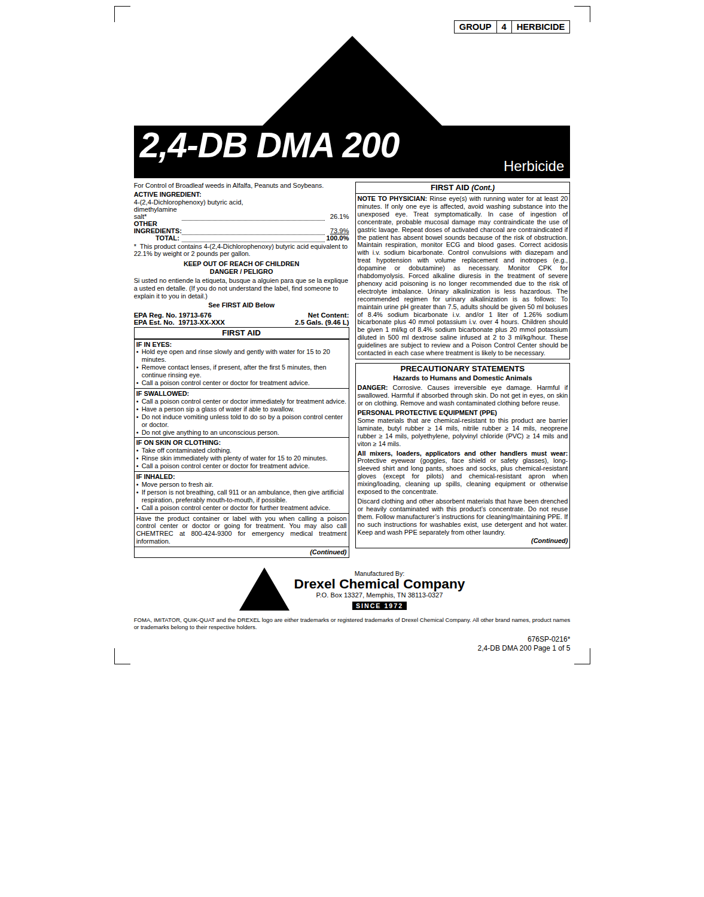| GROUP | 4 | HERBICIDE |
Drexel®
2,4-DB DMA 200
Herbicide
For Control of Broadleaf weeds in Alfalfa, Peanuts and Soybeans.
ACTIVE INGREDIENT:
| 4-(2,4-Dichlorophenoxy) butyric acid, |
| dimethylamine salt* | | 26.1% |
| OTHER INGREDIENTS: | | 73.9% |
| TOTAL: | | 100.0% |
* This product contains 4-(2,4-Dichlorophenoxy) butyric acid equivalent to 22.1% by weight or 2 pounds per gallon.
KEEP OUT OF REACH OF CHILDREN
DANGER / PELIGRO
Si usted no entiende la etiqueta, busque a alguien para que se la explique a usted en detalle. (If you do not understand the label, find someone to explain it to you in detail.)
See FIRST AID Below
| EPA Reg. No. 19713-676 | Net Content: |
| EPA Est. No. 19713-XX-XXX | 2.5 Gals. (9.46 L) |
FIRST AID
IF IN EYES:
Hold eye open and rinse slowly and gently with water for 15 to 20 minutes.
Remove contact lenses, if present, after the first 5 minutes, then continue rinsing eye.
Call a poison control center or doctor for treatment advice.
IF SWALLOWED:
Call a poison control center or doctor immediately for treatment advice.
Have a person sip a glass of water if able to swallow.
Do not induce vomiting unless told to do so by a poison control center or doctor.
Do not give anything to an unconscious person.
IF ON SKIN OR CLOTHING:
Take off contaminated clothing.
Rinse skin immediately with plenty of water for 15 to 20 minutes.
Call a poison control center or doctor for treatment advice.
IF INHALED:
Move person to fresh air.
If person is not breathing, call 911 or an ambulance, then give artificial respiration, preferably mouth-to-mouth, if possible.
Call a poison control center or doctor for further treatment advice.
Have the product container or label with you when calling a poison control center or doctor or going for treatment. You may also call CHEMTREC at 800-424-9300 for emergency medical treatment information.
(Continued)
FIRST AID (Cont.)
NOTE TO PHYSICIAN: Rinse eye(s) with running water for at least 20 minutes. If only one eye is affected, avoid washing substance into the unexposed eye. Treat symptomatically. In case of ingestion of concentrate, probable mucosal damage may contraindicate the use of gastric lavage. Repeat doses of activated charcoal are contraindicated if the patient has absent bowel sounds because of the risk of obstruction. Maintain respiration, monitor ECG and blood gases. Correct acidosis with i.v. sodium bicarbonate. Control convulsions with diazepam and treat hypotension with volume replacement and inotropes (e.g., dopamine or dobutamine) as necessary. Monitor CPK for rhabdomyolysis. Forced alkaline diuresis in the treatment of severe phenoxy acid poisoning is no longer recommended due to the risk of electrolyte imbalance. Urinary alkalinization is less hazardous. The recommended regimen for urinary alkalinization is as follows: To maintain urine pH greater than 7.5, adults should be given 50 ml boluses of 8.4% sodium bicarbonate i.v. and/or 1 liter of 1.26% sodium bicarbonate plus 40 mmol potassium i.v. over 4 hours. Children should be given 1 ml/kg of 8.4% sodium bicarbonate plus 20 mmol potassium diluted in 500 ml dextrose saline infused at 2 to 3 ml/kg/hour. These guidelines are subject to review and a Poison Control Center should be contacted in each case where treatment is likely to be necessary.
PRECAUTIONARY STATEMENTS
Hazards to Humans and Domestic Animals
DANGER: Corrosive. Causes irreversible eye damage. Harmful if swallowed. Harmful if absorbed through skin. Do not get in eyes, on skin or on clothing. Remove and wash contaminated clothing before reuse.
PERSONAL PROTECTIVE EQUIPMENT (PPE)
Some materials that are chemical-resistant to this product are barrier laminate, butyl rubber ≥ 14 mils, nitrile rubber ≥ 14 mils, neoprene rubber ≥ 14 mils, polyethylene, polyvinyl chloride (PVC) ≥ 14 mils and viton ≥ 14 mils.
All mixers, loaders, applicators and other handlers must wear: Protective eyewear (goggles, face shield or safety glasses), long-sleeved shirt and long pants, shoes and socks, plus chemical-resistant gloves (except for pilots) and chemical-resistant apron when mixing/loading, cleaning up spills, cleaning equipment or otherwise exposed to the concentrate.
Discard clothing and other absorbent materials that have been drenched or heavily contaminated with this product’s concentrate. Do not reuse them. Follow manufacturer’s instructions for cleaning/maintaining PPE. If no such instructions for washables exist, use detergent and hot water. Keep and wash PPE separately from other laundry.
(Continued)
Manufactured By:
Drexel Chemical Company
P.O. Box 13327, Memphis, TN 38113-0327
SINCE 1972
FOMA, IMITATOR, QUIK-QUAT and the DREXEL logo are either trademarks or registered trademarks of Drexel Chemical Company. All other brand names, product names or trademarks belong to their respective holders.
676SP-0216*
2,4-DB DMA 200 Page 1 of 5